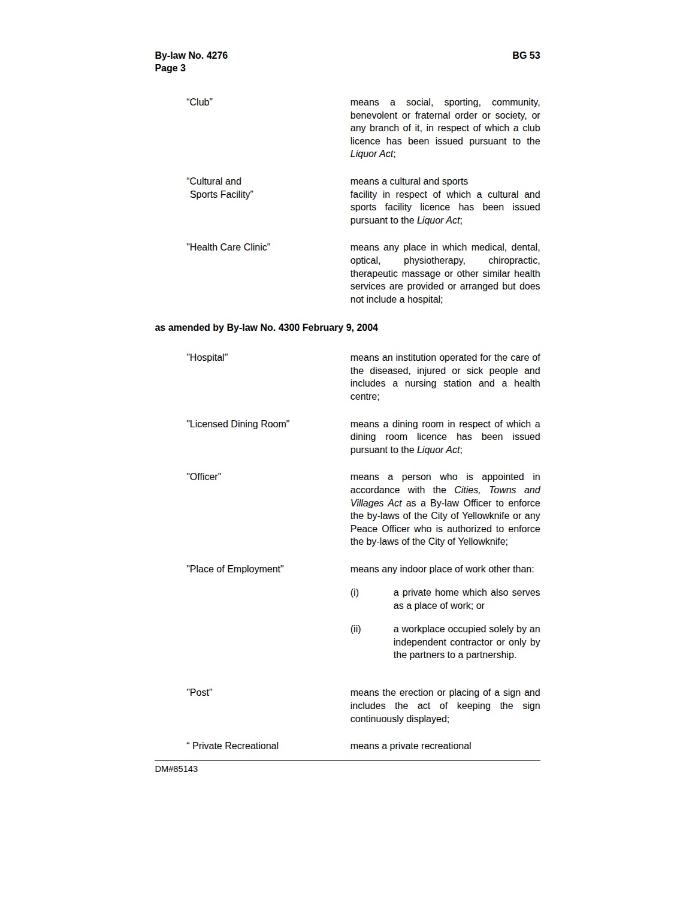By-law No. 4276
Page 3
BG 53
“Club”
means a social, sporting, community, benevolent or fraternal order or society, or any branch of it, in respect of which a club licence has been issued pursuant to the Liquor Act;
“Cultural andSports Facility”
means a cultural and sports
facility in respect of which a cultural and sports facility licence has been issued pursuant to the Liquor Act;
"Health Care Clinic"
means any place in which medical, dental, optical, physiotherapy, chiropractic, therapeutic massage or other similar health services are provided or arranged but does not include a hospital;
as amended by By-law No. 4300 February 9, 2004
"Hospital"
means an institution operated for the care of the diseased, injured or sick people and includes a nursing station and a health centre;
"Licensed Dining Room"
means a dining room in respect of which a dining room licence has been issued pursuant to the Liquor Act;
"Officer"
means a person who is appointed in accordance with the Cities, Towns and Villages Act as a By-law Officer to enforce the by-laws of the City of Yellowknife or any Peace Officer who is authorized to enforce the by-laws of the City of Yellowknife;
"Place of Employment"
means any indoor place of work other than:
(i)
a private home which also serves as a place of work; or
(ii)
a workplace occupied solely by an independent contractor or only by the partners to a partnership.
"Post"
means the erection or placing of a sign and includes the act of keeping the sign continuously displayed;
“ Private Recreational
means a private recreational
DM#85143